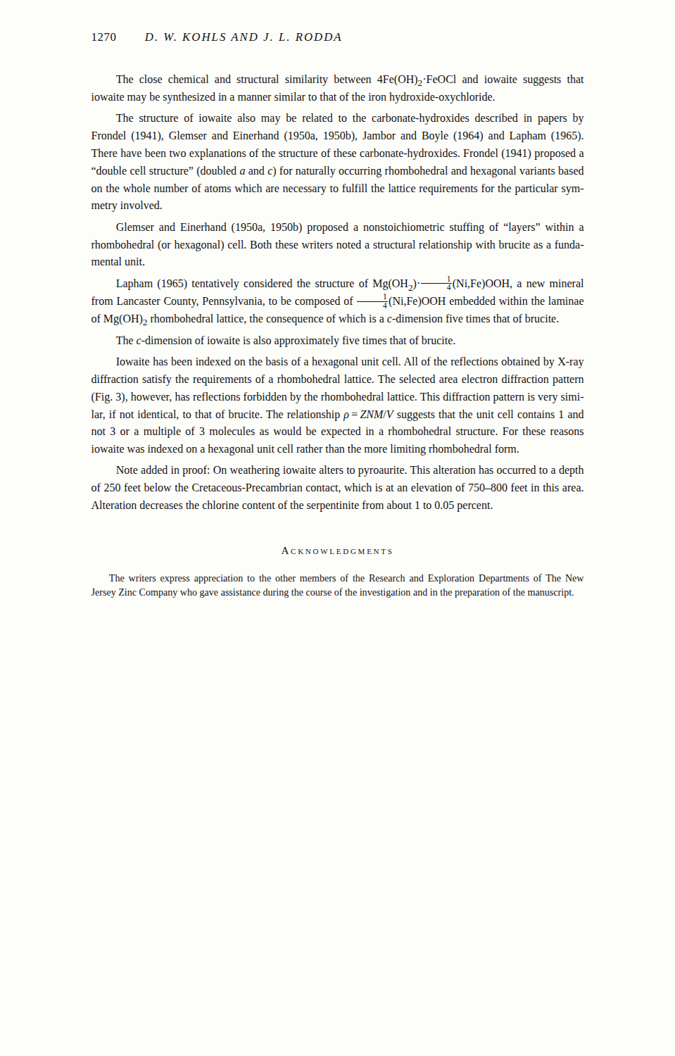1270 D. W. KOHLS AND J. L. RODDA
The close chemical and structural similarity between 4Fe(OH)2·FeOCl and iowaite suggests that iowaite may be synthesized in a manner similar to that of the iron hydroxide-oxychloride.
The structure of iowaite also may be related to the carbonate-hydroxides described in papers by Frondel (1941), Glemser and Einerhand (1950a, 1950b), Jambor and Boyle (1964) and Lapham (1965). There have been two explanations of the structure of these carbonate-hydroxides. Frondel (1941) proposed a “double cell structure” (doubled a and c) for naturally occurring rhombohedral and hexagonal variants based on the whole number of atoms which are necessary to fulfill the lattice requirements for the particular symmetry involved.
Glemser and Einerhand (1950a, 1950b) proposed a nonstoichiometric stuffing of “layers” within a rhombohedral (or hexagonal) cell. Both these writers noted a structural relationship with brucite as a fundamental unit.
Lapham (1965) tentatively considered the structure of Mg(OH2)·14(Ni,Fe)OOH, a new mineral from Lancaster County, Pennsylvania, to be composed of 14(Ni,Fe)OOH embedded within the laminae of Mg(OH)2 rhombohedral lattice, the consequence of which is a c-dimension five times that of brucite.
The c-dimension of iowaite is also approximately five times that of brucite.
Iowaite has been indexed on the basis of a hexagonal unit cell. All of the reflections obtained by X-ray diffraction satisfy the requirements of a rhombohedral lattice. The selected area electron diffraction pattern (Fig. 3), however, has reflections forbidden by the rhombohedral lattice. This diffraction pattern is very similar, if not identical, to that of brucite. The relationship ρ = ZNM/V suggests that the unit cell contains 1 and not 3 or a multiple of 3 molecules as would be expected in a rhombohedral structure. For these reasons iowaite was indexed on a hexagonal unit cell rather than the more limiting rhombohedral form.
Note added in proof: On weathering iowaite alters to pyroaurite. This alteration has occurred to a depth of 250 feet below the Cretaceous-Precambrian contact, which is at an elevation of 750–800 feet in this area. Alteration decreases the chlorine content of the serpentinite from about 1 to 0.05 percent.
Acknowledgments
The writers express appreciation to the other members of the Research and Exploration Departments of The New Jersey Zinc Company who gave assistance during the course of the investigation and in the preparation of the manuscript.